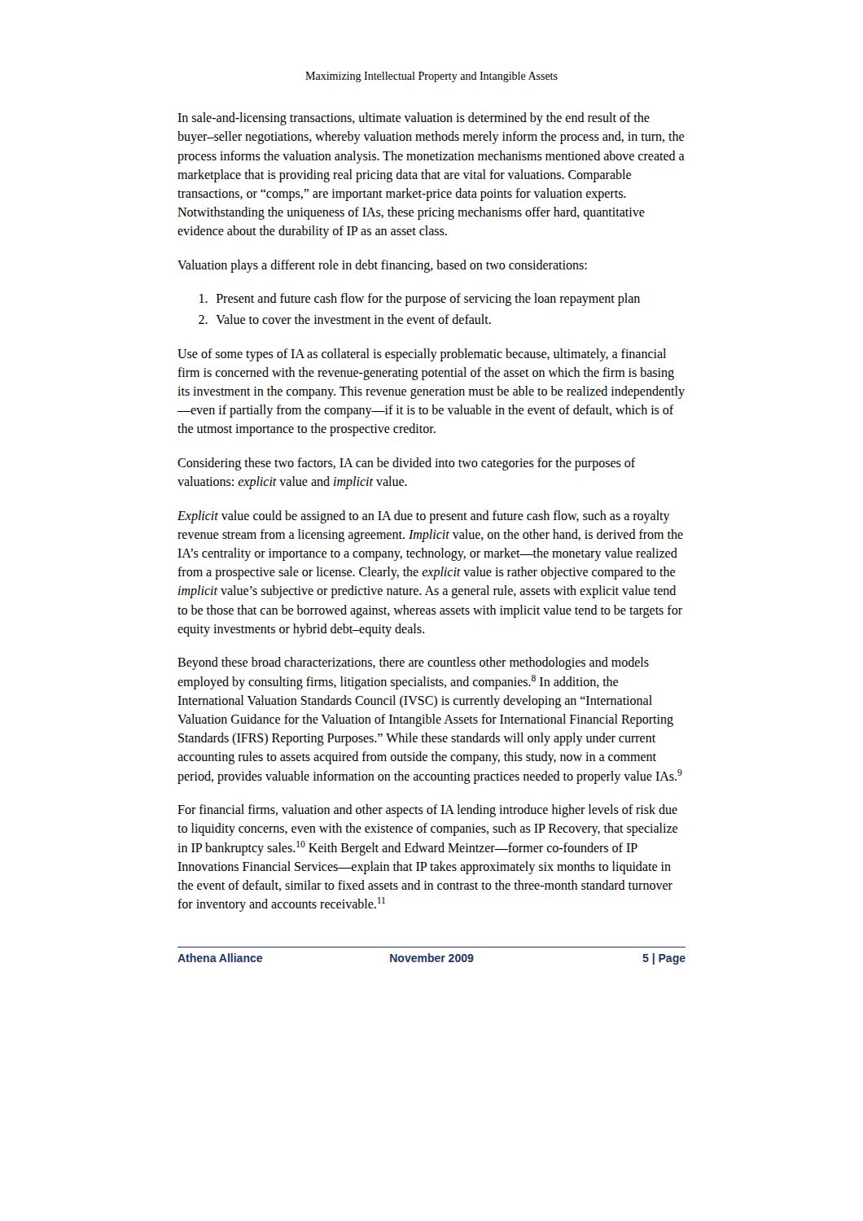Maximizing Intellectual Property and Intangible Assets
In sale-and-licensing transactions, ultimate valuation is determined by the end result of the buyer–seller negotiations, whereby valuation methods merely inform the process and, in turn, the process informs the valuation analysis. The monetization mechanisms mentioned above created a marketplace that is providing real pricing data that are vital for valuations. Comparable transactions, or “comps,” are important market-price data points for valuation experts. Notwithstanding the uniqueness of IAs, these pricing mechanisms offer hard, quantitative evidence about the durability of IP as an asset class.
Valuation plays a different role in debt financing, based on two considerations:
Present and future cash flow for the purpose of servicing the loan repayment plan
Value to cover the investment in the event of default.
Use of some types of IA as collateral is especially problematic because, ultimately, a financial firm is concerned with the revenue-generating potential of the asset on which the firm is basing its investment in the company. This revenue generation must be able to be realized independently—even if partially from the company—if it is to be valuable in the event of default, which is of the utmost importance to the prospective creditor.
Considering these two factors, IA can be divided into two categories for the purposes of valuations: explicit value and implicit value.
Explicit value could be assigned to an IA due to present and future cash flow, such as a royalty revenue stream from a licensing agreement. Implicit value, on the other hand, is derived from the IA’s centrality or importance to a company, technology, or market—the monetary value realized from a prospective sale or license. Clearly, the explicit value is rather objective compared to the implicit value’s subjective or predictive nature. As a general rule, assets with explicit value tend to be those that can be borrowed against, whereas assets with implicit value tend to be targets for equity investments or hybrid debt–equity deals.
Beyond these broad characterizations, there are countless other methodologies and models employed by consulting firms, litigation specialists, and companies.8 In addition, the International Valuation Standards Council (IVSC) is currently developing an “International Valuation Guidance for the Valuation of Intangible Assets for International Financial Reporting Standards (IFRS) Reporting Purposes.” While these standards will only apply under current accounting rules to assets acquired from outside the company, this study, now in a comment period, provides valuable information on the accounting practices needed to properly value IAs.9
For financial firms, valuation and other aspects of IA lending introduce higher levels of risk due to liquidity concerns, even with the existence of companies, such as IP Recovery, that specialize in IP bankruptcy sales.10 Keith Bergelt and Edward Meintzer—former co-founders of IP Innovations Financial Services—explain that IP takes approximately six months to liquidate in the event of default, similar to fixed assets and in contrast to the three-month standard turnover for inventory and accounts receivable.11
Athena Alliance
November 2009
5 | Page